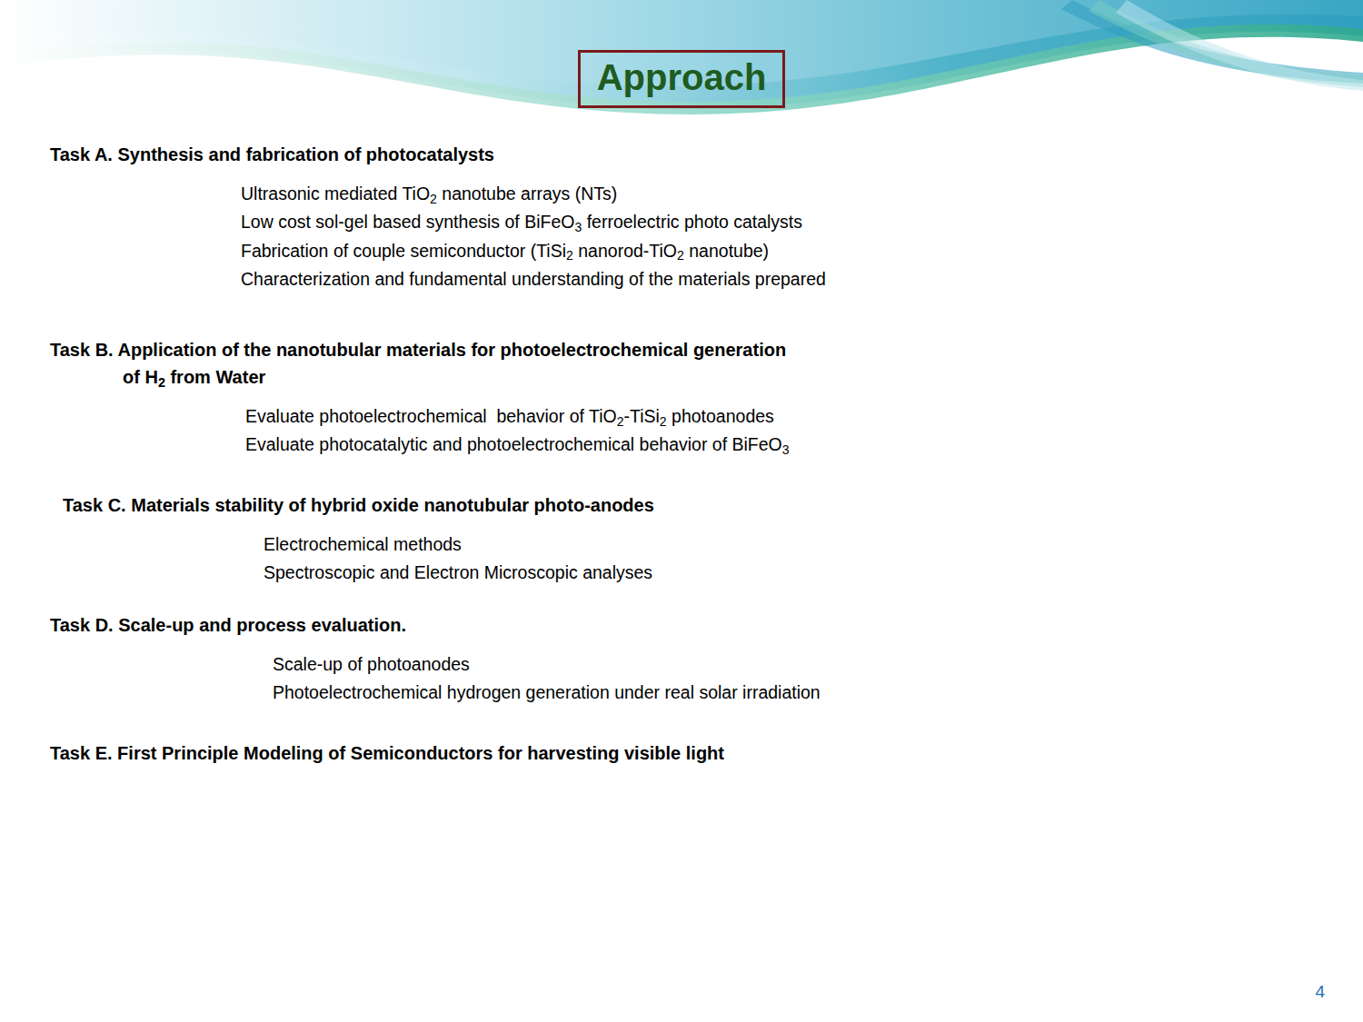Approach
Task A. Synthesis and fabrication of photocatalysts
Ultrasonic mediated TiO2 nanotube arrays (NTs)
Low cost sol-gel based synthesis of BiFeO3 ferroelectric photo catalysts
Fabrication of couple semiconductor (TiSi2 nanorod-TiO2 nanotube)
Characterization and fundamental understanding of the materials prepared
Task B. Application of the nanotubular materials for photoelectrochemical generation
of H2 from Water
Evaluate photoelectrochemical behavior of TiO2-TiSi2 photoanodes
Evaluate photocatalytic and photoelectrochemical behavior of BiFeO3
Task C. Materials stability of hybrid oxide nanotubular photo-anodes
Electrochemical methods
Spectroscopic and Electron Microscopic analyses
Task D. Scale-up and process evaluation.
Scale-up of photoanodes
Photoelectrochemical hydrogen generation under real solar irradiation
Task E. First Principle Modeling of Semiconductors for harvesting visible light
4